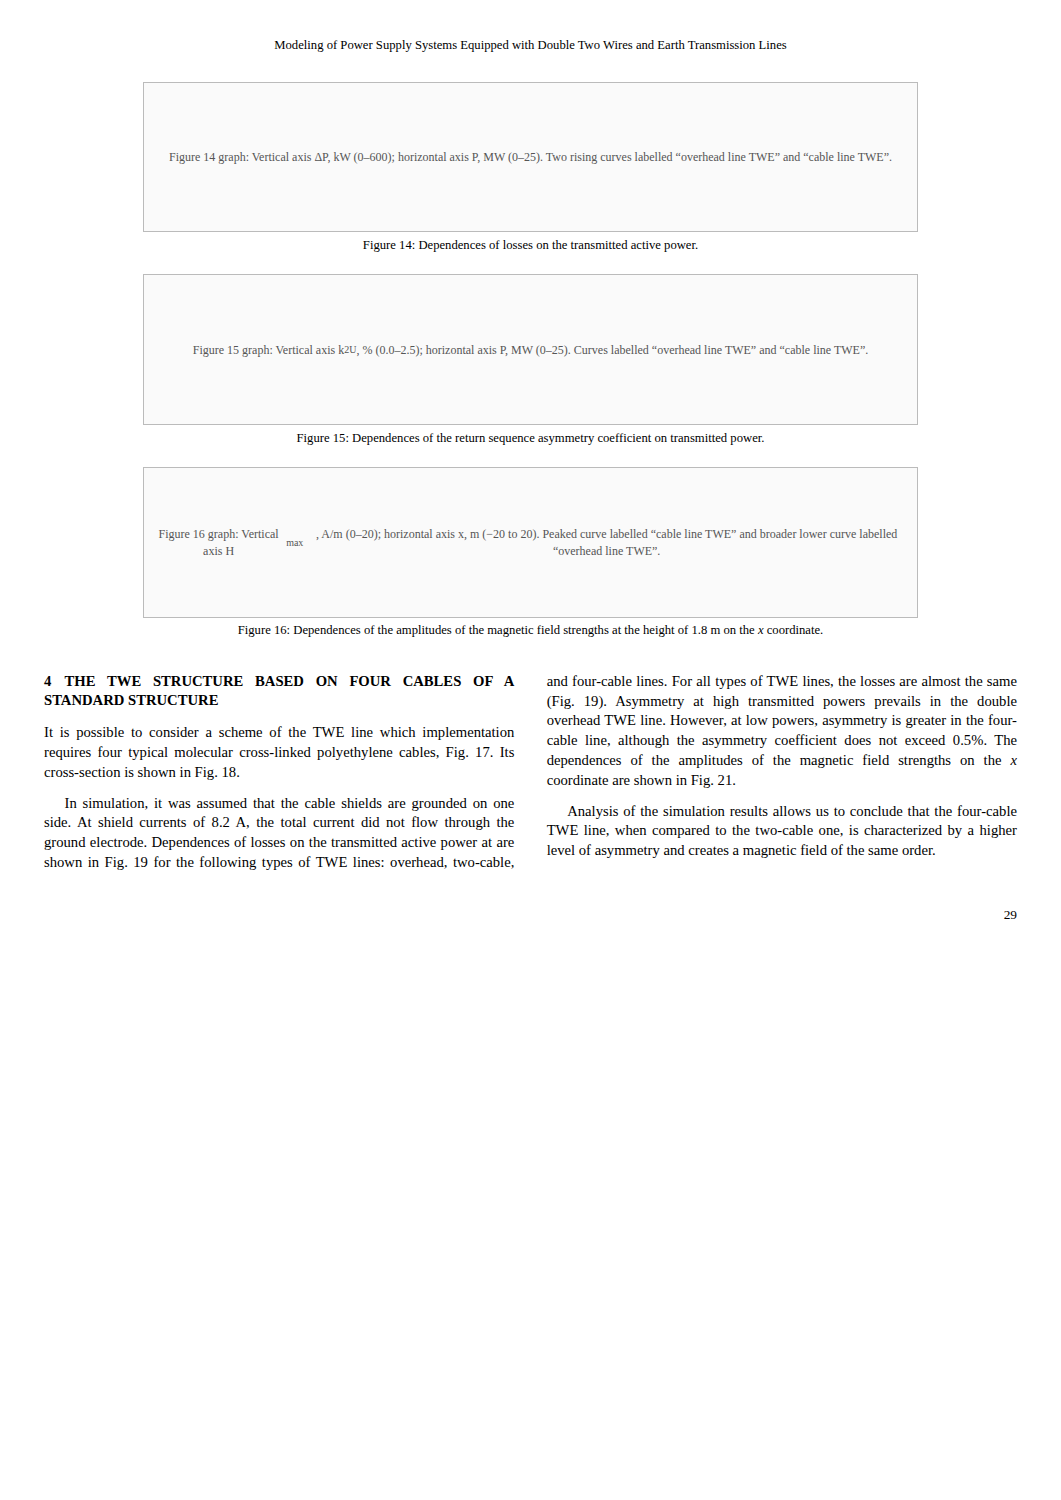Modeling of Power Supply Systems Equipped with Double Two Wires and Earth Transmission Lines
Figure 14 graph: Vertical axis ΔP, kW (0–600); horizontal axis P, MW (0–25). Two rising curves labelled “overhead line TWE” and “cable line TWE”.
Figure 14: Dependences of losses on the transmitted active power.
Figure 15 graph: Vertical axis k2U, % (0.0–2.5); horizontal axis P, MW (0–25). Curves labelled “overhead line TWE” and “cable line TWE”.
Figure 15: Dependences of the return sequence asymmetry coefficient on transmitted power.
Figure 16 graph: Vertical axis Hmax, A/m (0–20); horizontal axis x, m (−20 to 20). Peaked curve labelled “cable line TWE” and broader lower curve labelled “overhead line TWE”.
Figure 16: Dependences of the amplitudes of the magnetic field strengths at the height of 1.8 m on the x coordinate.
4 THE TWE STRUCTURE BASED ON FOUR CABLES OF A STANDARD STRUCTURE
It is possible to consider a scheme of the TWE line which implementation requires four typical molecular cross-linked polyethylene cables, Fig. 17. Its cross-section is shown in Fig. 18.
In simulation, it was assumed that the cable shields are grounded on one side. At shield currents of 8.2 A, the total current did not flow through the ground electrode. Dependences of losses on the transmitted active power at are shown in Fig. 19 for the following types of TWE lines: overhead, two-cable, and four-cable lines. For all types of TWE lines, the losses are almost the same (Fig. 19). Asymmetry at high transmitted powers prevails in the double overhead TWE line. However, at low powers, asymmetry is greater in the four-cable line, although the asymmetry coefficient does not exceed 0.5%. The dependences of the amplitudes of the magnetic field strengths on the x coordinate are shown in Fig. 21.
Analysis of the simulation results allows us to conclude that the four-cable TWE line, when compared to the two-cable one, is characterized by a higher level of asymmetry and creates a magnetic field of the same order.
29